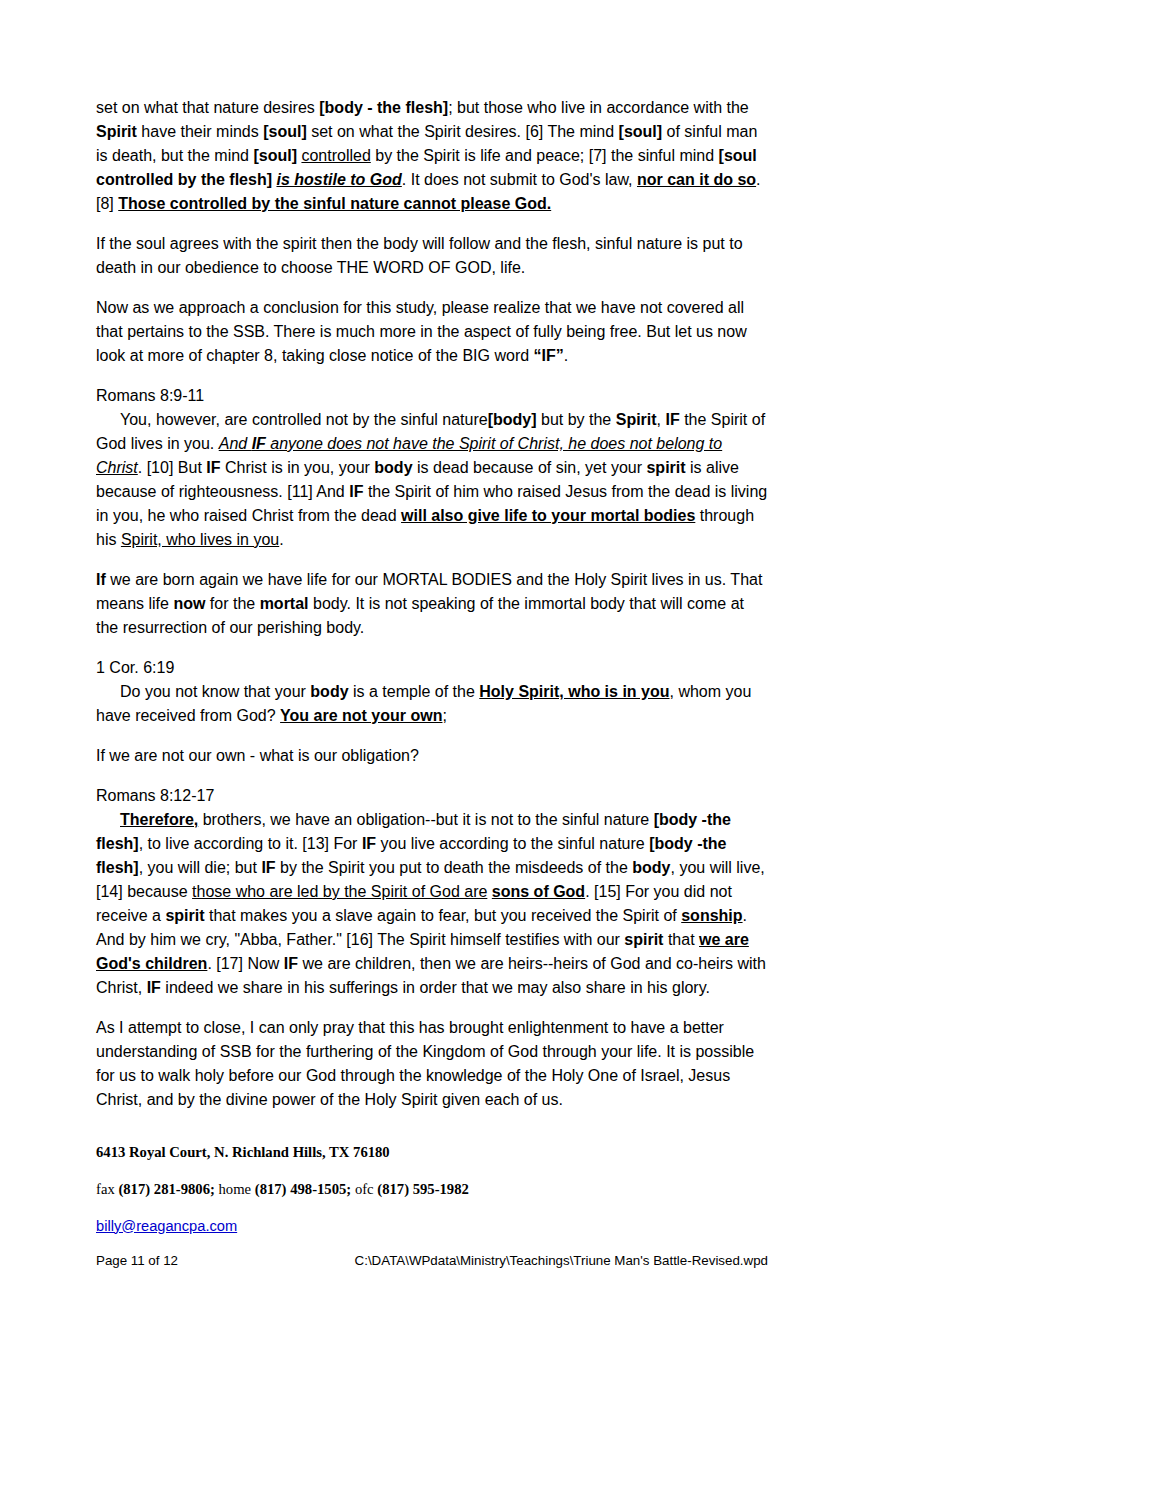set on what that nature desires [body - the flesh]; but those who live in accordance with the Spirit have their minds [soul] set on what the Spirit desires. [6] The mind [soul] of sinful man is death, but the mind [soul] controlled by the Spirit is life and peace; [7] the sinful mind [soul controlled by the flesh] is hostile to God. It does not submit to God's law, nor can it do so. [8] Those controlled by the sinful nature cannot please God.
If the soul agrees with the spirit then the body will follow and the flesh, sinful nature is put to death in our obedience to choose THE WORD OF GOD, life.
Now as we approach a conclusion for this study, please realize that we have not covered all that pertains to the SSB. There is much more in the aspect of fully being free. But let us now look at more of chapter 8, taking close notice of the BIG word “IF”.
Romans 8:9-11
You, however, are controlled not by the sinful nature[body] but by the Spirit, IF the Spirit of God lives in you. And IF anyone does not have the Spirit of Christ, he does not belong to Christ. [10] But IF Christ is in you, your body is dead because of sin, yet your spirit is alive because of righteousness. [11] And IF the Spirit of him who raised Jesus from the dead is living in you, he who raised Christ from the dead will also give life to your mortal bodies through his Spirit, who lives in you.
If we are born again we have life for our MORTAL BODIES and the Holy Spirit lives in us. That means life now for the mortal body. It is not speaking of the immortal body that will come at the resurrection of our perishing body.
1 Cor. 6:19
Do you not know that your body is a temple of the Holy Spirit, who is in you, whom you have received from God? You are not your own;
If we are not our own - what is our obligation?
Romans 8:12-17
Therefore, brothers, we have an obligation--but it is not to the sinful nature [body -the flesh], to live according to it. [13] For IF you live according to the sinful nature [body -the flesh], you will die; but IF by the Spirit you put to death the misdeeds of the body, you will live, [14] because those who are led by the Spirit of God are sons of God. [15] For you did not receive a spirit that makes you a slave again to fear, but you received the Spirit of sonship. And by him we cry, "Abba, Father." [16] The Spirit himself testifies with our spirit that we are God's children. [17] Now IF we are children, then we are heirs--heirs of God and co-heirs with Christ, IF indeed we share in his sufferings in order that we may also share in his glory.
As I attempt to close, I can only pray that this has brought enlightenment to have a better understanding of SSB for the furthering of the Kingdom of God through your life. It is possible for us to walk holy before our God through the knowledge of the Holy One of Israel, Jesus Christ, and by the divine power of the Holy Spirit given each of us.
6413 Royal Court, N. Richland Hills, TX 76180
fax (817) 281-9806; home (817) 498-1505; ofc (817) 595-1982
billy@reagancpa.com
Page 11 of 12 C:\DATA\WPdata\Ministry\Teachings\Triune Man's Battle-Revised.wpd